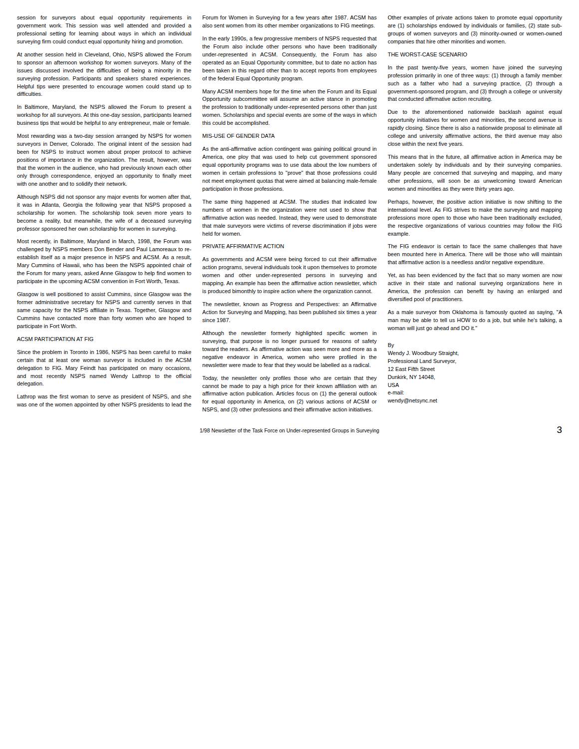session for surveyors about equal opportunity requirements in government work. This session was well attended and provided a professional setting for learning about ways in which an individual surveying firm could conduct equal opportunity hiring and promotion.
At another session held in Cleveland, Ohio, NSPS allowed the Forum to sponsor an afternoon workshop for women surveyors. Many of the issues discussed involved the difficulties of being a minority in the surveying profession. Participants and speakers shared experiences. Helpful tips were presented to encourage women could stand up to difficulties.
In Baltimore, Maryland, the NSPS allowed the Forum to present a workshop for all surveyors. At this one-day session, participants learned business tips that would be helpful to any entrepreneur, male or female.
Most rewarding was a two-day session arranged by NSPS for women surveyors in Denver, Colorado. The original intent of the session had been for NSPS to instruct women about proper protocol to achieve positions of importance in the organization. The result, however, was that the women in the audience, who had previously known each other only through correspondence, enjoyed an opportunity to finally meet with one another and to solidify their network.
Although NSPS did not sponsor any major events for women after that, it was in Atlanta, Georgia the following year that NSPS proposed a scholarship for women. The scholarship took seven more years to become a reality, but meanwhile, the wife of a deceased surveying professor sponsored her own scholarship for women in surveying.
Most recently, in Baltimore, Maryland in March, 1998, the Forum was challenged by NSPS members Don Bender and Paul Lamoreaux to re-establish itself as a major presence in NSPS and ACSM. As a result, Mary Cummins of Hawaii, who has been the NSPS appointed chair of the Forum for many years, asked Anne Glasgow to help find women to participate in the upcoming ACSM convention in Fort Worth, Texas.
Glasgow is well positioned to assist Cummins, since Glasgow was the former administrative secretary for NSPS and currently serves in that same capacity for the NSPS affiliate in Texas. Together, Glasgow and Cummins have contacted more than forty women who are hoped to participate in Fort Worth.
ACSM PARTICIPATION AT FIG
Since the problem in Toronto in 1986, NSPS has been careful to make certain that at least one woman surveyor is included in the ACSM delegation to FIG. Mary Feindt has participated on many occasions, and most recently NSPS named Wendy Lathrop to the official delegation.
Lathrop was the first woman to serve as president of NSPS, and she was one of the women appointed by other NSPS presidents to lead the Forum for Women in Surveying for a few years after 1987. ACSM has also sent women from its other member organizations to FIG meetings.
In the early 1990s, a few progressive members of NSPS requested that the Forum also include other persons who have been traditionally under-represented in ACSM. Consequently, the Forum has also operated as an Equal Opportunity committee, but to date no action has been taken in this regard other than to accept reports from employees of the federal Equal Opportunity program.
Many ACSM members hope for the time when the Forum and its Equal Opportunity subcommittee will assume an active stance in promoting the profession to traditionally under-represented persons other than just women. Scholarships and special events are some of the ways in which this could be accomplished.
MIS-USE OF GENDER DATA
As the anti-affirmative action contingent was gaining political ground in America, one ploy that was used to help cut government sponsored equal opportunity programs was to use data about the low numbers of women in certain professions to "prove" that those professions could not meet employment quotas that were aimed at balancing male-female participation in those professions.
The same thing happened at ACSM. The studies that indicated low numbers of women in the organization were not used to show that affirmative action was needed. Instead, they were used to demonstrate that male surveyors were victims of reverse discrimination if jobs were held for women.
PRIVATE AFFIRMATIVE ACTION
As governments and ACSM were being forced to cut their affirmative action programs, several individuals took it upon themselves to promote women and other under-represented persons in surveying and mapping. An example has been the affirmative action newsletter, which is produced bimonthly to inspire action where the organization cannot.
The newsletter, known as Progress and Perspectives: an Affirmative Action for Surveying and Mapping, has been published six times a year since 1987.
Although the newsletter formerly highlighted specific women in surveying, that purpose is no longer pursued for reasons of safety toward the readers. As affirmative action was seen more and more as a negative endeavor in America, women who were profiled in the newsletter were made to fear that they would be labelled as a radical.
Today, the newsletter only profiles those who are certain that they cannot be made to pay a high price for their known affiliation with an affirmative action publication. Articles focus on (1) the general outlook for equal opportunity in America, on (2) various actions of ACSM or NSPS, and (3) other professions and their affirmative action initiatives.
Other examples of private actions taken to promote equal opportunity are (1) scholarships endowed by individuals or families, (2) state sub-groups of women surveyors and (3) minority-owned or women-owned companies that hire other minorities and women.
THE WORST-CASE SCENARIO
In the past twenty-five years, women have joined the surveying profession primarily in one of three ways: (1) through a family member such as a father who had a surveying practice, (2) through a government-sponsored program, and (3) through a college or university that conducted affirmative action recruiting.
Due to the aforementioned nationwide backlash against equal opportunity initiatives for women and minorities, the second avenue is rapidly closing. Since there is also a nationwide proposal to eliminate all college and university affirmative actions, the third avenue may also close within the next five years.
This means that in the future, all affirmative action in America may be undertaken solely by individuals and by their surveying companies. Many people are concerned that surveying and mapping, and many other professions, will soon be as unwelcoming toward American women and minorities as they were thirty years ago.
Perhaps, however, the positive action initiative is now shifting to the international level. As FIG strives to make the surveying and mapping professions more open to those who have been traditionally excluded, the respective organizations of various countries may follow the FIG example.
The FIG endeavor is certain to face the same challenges that have been mounted here in America. There will be those who will maintain that affirmative action is a needless and/or negative expenditure.
Yet, as has been evidenced by the fact that so many women are now active in their state and national surveying organizations here in America, the profession can benefit by having an enlarged and diversified pool of practitioners.
As a male surveyor from Oklahoma is famously quoted as saying, "A man may be able to tell us HOW to do a job, but while he's talking, a woman will just go ahead and DO it."
By
Wendy J. Woodbury Straight,
Professional Land Surveyor,
12 East Fifth Street
Dunkirk, NY 14048,
USA
e-mail:
wendy@netsync.net
1/98 Newsletter of the Task Force on Under-represented Groups in Surveying
3